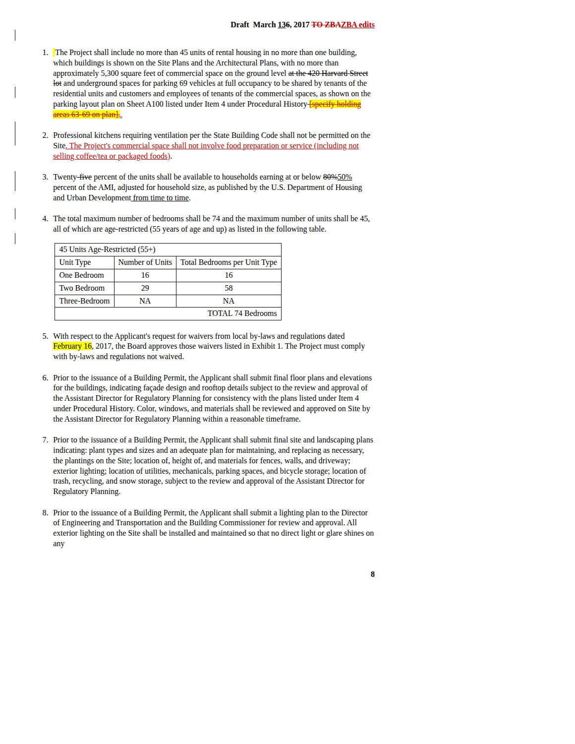Draft March 136, 2017 TO ZBA ZBA edits
The Project shall include no more than 45 units of rental housing in no more than one building, which buildings is shown on the Site Plans and the Architectural Plans, with no more than approximately 5,300 square feet of commercial space on the ground level at the 420 Harvard Street lot and underground spaces for parking 69 vehicles at full occupancy to be shared by tenants of the residential units and customers and employees of tenants of the commercial spaces, as shown on the parking layout plan on Sheet A100 listed under Item 4 under Procedural History [specify holding areas 63-69 on plan]..
Professional kitchens requiring ventilation per the State Building Code shall not be permitted on the Site. The Project's commercial space shall not involve food preparation or service (including not selling coffee/tea or packaged foods).
Twenty-five percent of the units shall be available to households earning at or below 80% 50% percent of the AMI, adjusted for household size, as published by the U.S. Department of Housing and Urban Development from time to time.
The total maximum number of bedrooms shall be 74 and the maximum number of units shall be 45, all of which are age-restricted (55 years of age and up) as listed in the following table.
| 45 Units Age-Restricted (55+) |
| Unit Type | Number of Units | Total Bedrooms per Unit Type |
| One Bedroom | 16 | 16 |
| Two Bedroom | 29 | 58 |
| Three-Bedroom | NA | NA |
| TOTAL 74 Bedrooms |
With respect to the Applicant's request for waivers from local by-laws and regulations dated February 16, 2017, the Board approves those waivers listed in Exhibit 1. The Project must comply with by-laws and regulations not waived.
Prior to the issuance of a Building Permit, the Applicant shall submit final floor plans and elevations for the buildings, indicating façade design and rooftop details subject to the review and approval of the Assistant Director for Regulatory Planning for consistency with the plans listed under Item 4 under Procedural History. Color, windows, and materials shall be reviewed and approved on Site by the Assistant Director for Regulatory Planning within a reasonable timeframe.
Prior to the issuance of a Building Permit, the Applicant shall submit final site and landscaping plans indicating: plant types and sizes and an adequate plan for maintaining, and replacing as necessary, the plantings on the Site; location of, height of, and materials for fences, walls, and driveway; exterior lighting; location of utilities, mechanicals, parking spaces, and bicycle storage; location of trash, recycling, and snow storage, subject to the review and approval of the Assistant Director for Regulatory Planning.
Prior to the issuance of a Building Permit, the Applicant shall submit a lighting plan to the Director of Engineering and Transportation and the Building Commissioner for review and approval. All exterior lighting on the Site shall be installed and maintained so that no direct light or glare shines on any
8